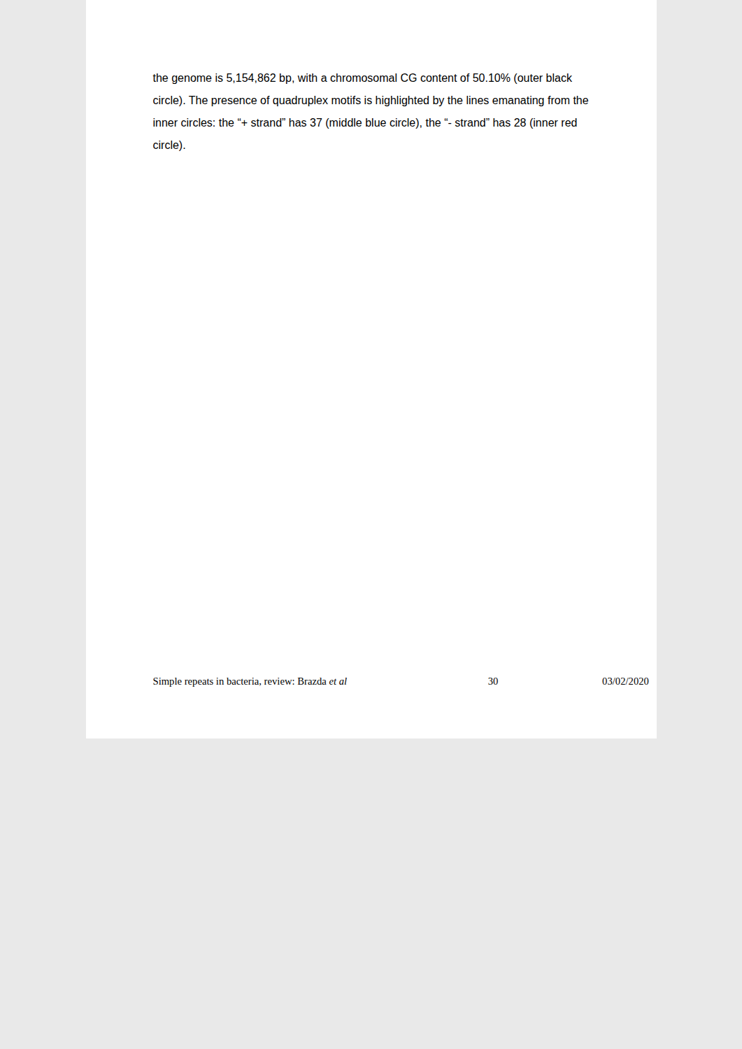the genome is 5,154,862 bp, with a chromosomal CG content of 50.10% (outer black circle). The presence of quadruplex motifs is highlighted by the lines emanating from the inner circles: the “+ strand” has 37 (middle blue circle), the “- strand” has 28 (inner red circle).
Simple repeats in bacteria, review: Brazda et al 30 03/02/2020